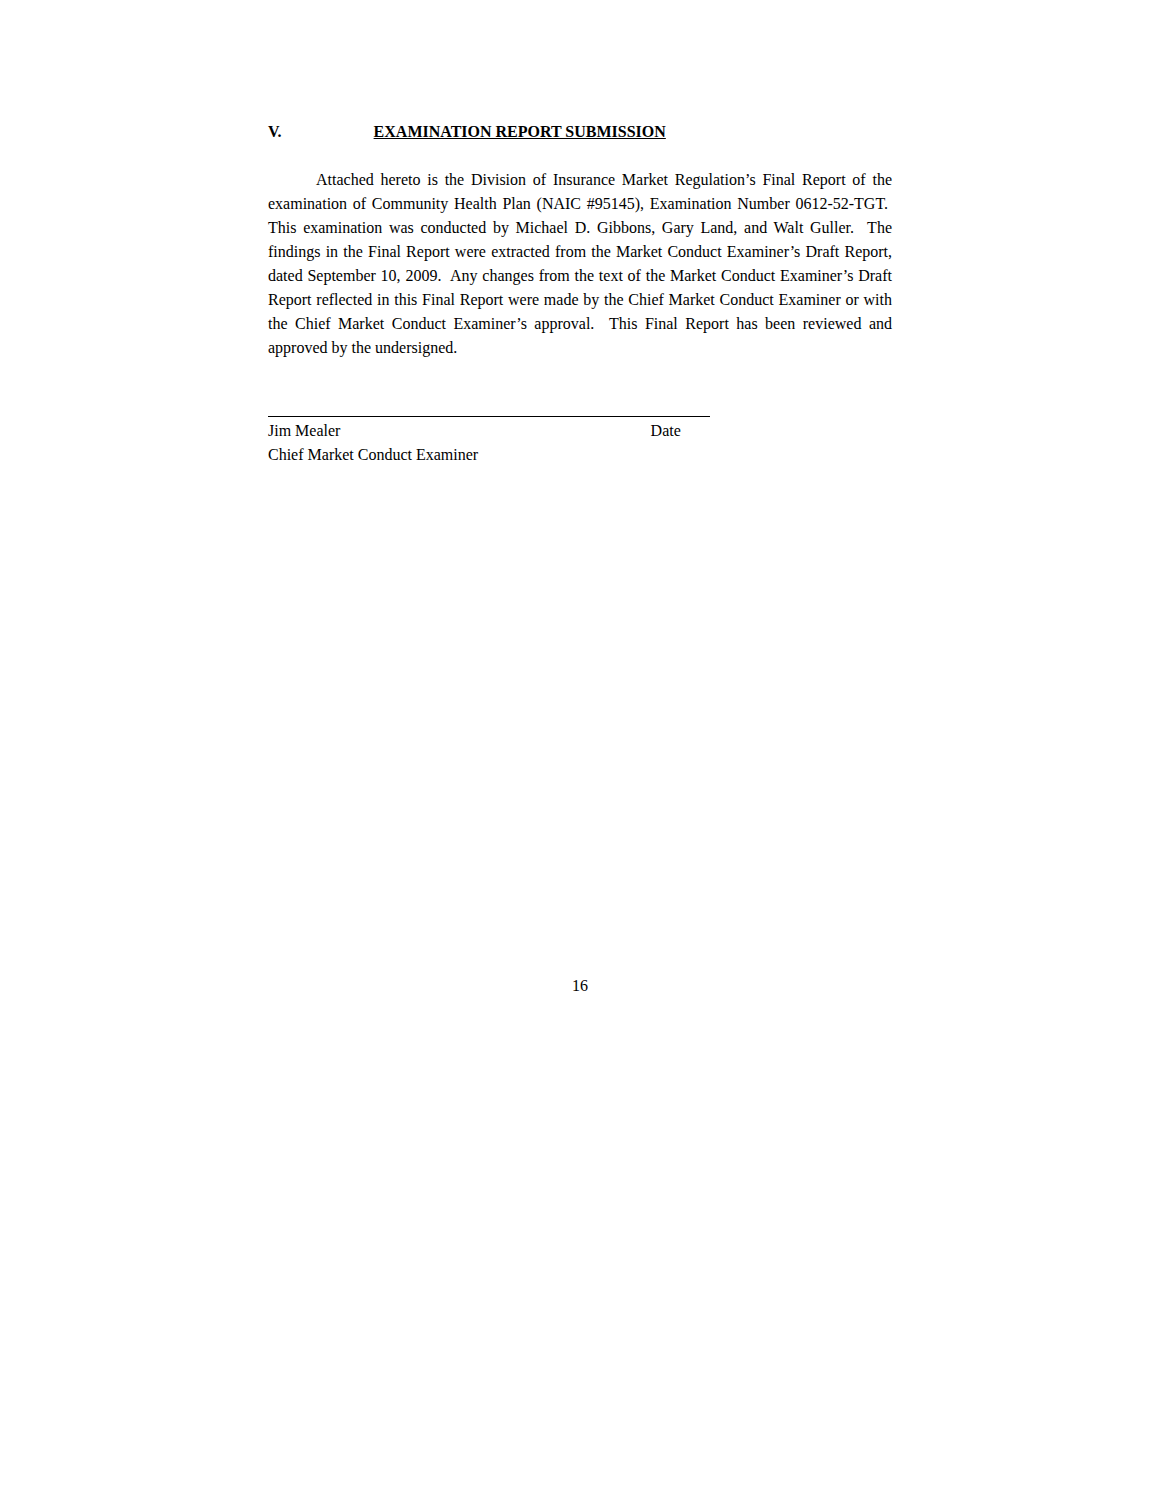V. EXAMINATION REPORT SUBMISSION
Attached hereto is the Division of Insurance Market Regulation’s Final Report of the examination of Community Health Plan (NAIC #95145), Examination Number 0612-52-TGT. This examination was conducted by Michael D. Gibbons, Gary Land, and Walt Guller. The findings in the Final Report were extracted from the Market Conduct Examiner’s Draft Report, dated September 10, 2009. Any changes from the text of the Market Conduct Examiner’s Draft Report reflected in this Final Report were made by the Chief Market Conduct Examiner or with the Chief Market Conduct Examiner’s approval. This Final Report has been reviewed and approved by the undersigned.
Jim Mealer Date
Chief Market Conduct Examiner
16